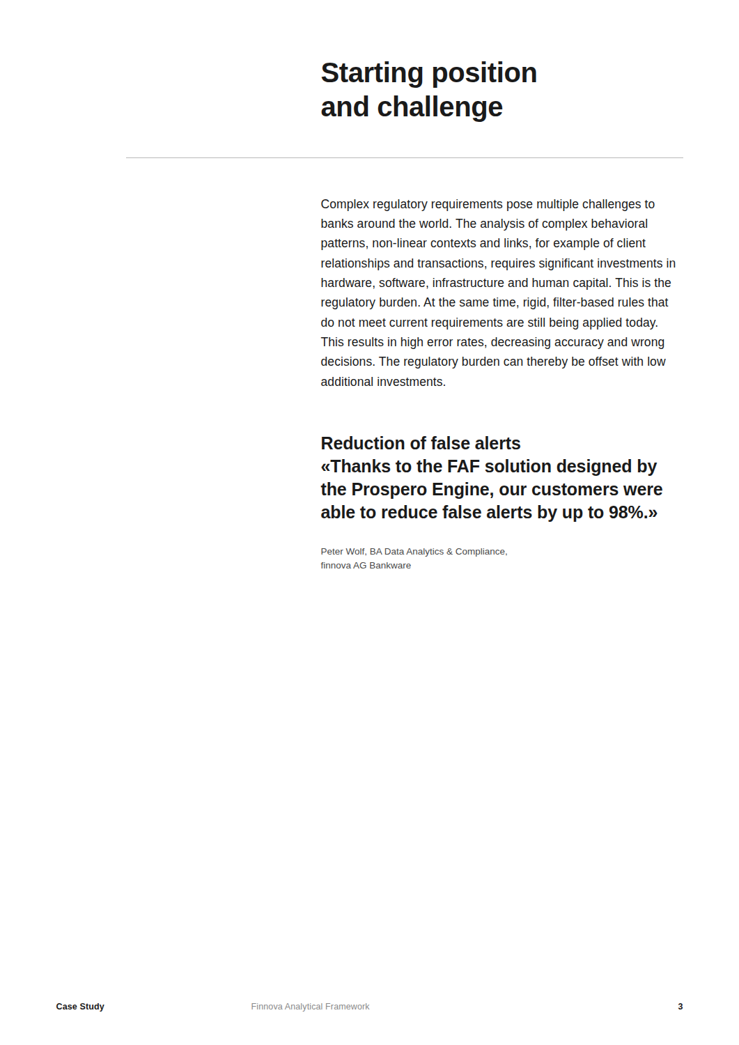Starting position
and challenge
Complex regulatory requirements pose multiple challenges to banks around the world. The analysis of complex behavioral patterns, non-linear contexts and links, for example of client relationships and transactions, requires significant investments in hardware, software, infrastructure and human capital. This is the regulatory burden. At the same time, rigid, filter-based rules that do not meet current requirements are still being applied today. This results in high error rates, decreasing accuracy and wrong decisions. The regulatory burden can thereby be offset with low additional investments.
Reduction of false alerts
«Thanks to the FAF solution designed by the Prospero Engine, our customers were able to reduce false alerts by up to 98%.»
Peter Wolf, BA Data Analytics & Compliance,
finnova AG Bankware
Case Study
Finnova Analytical Framework
3